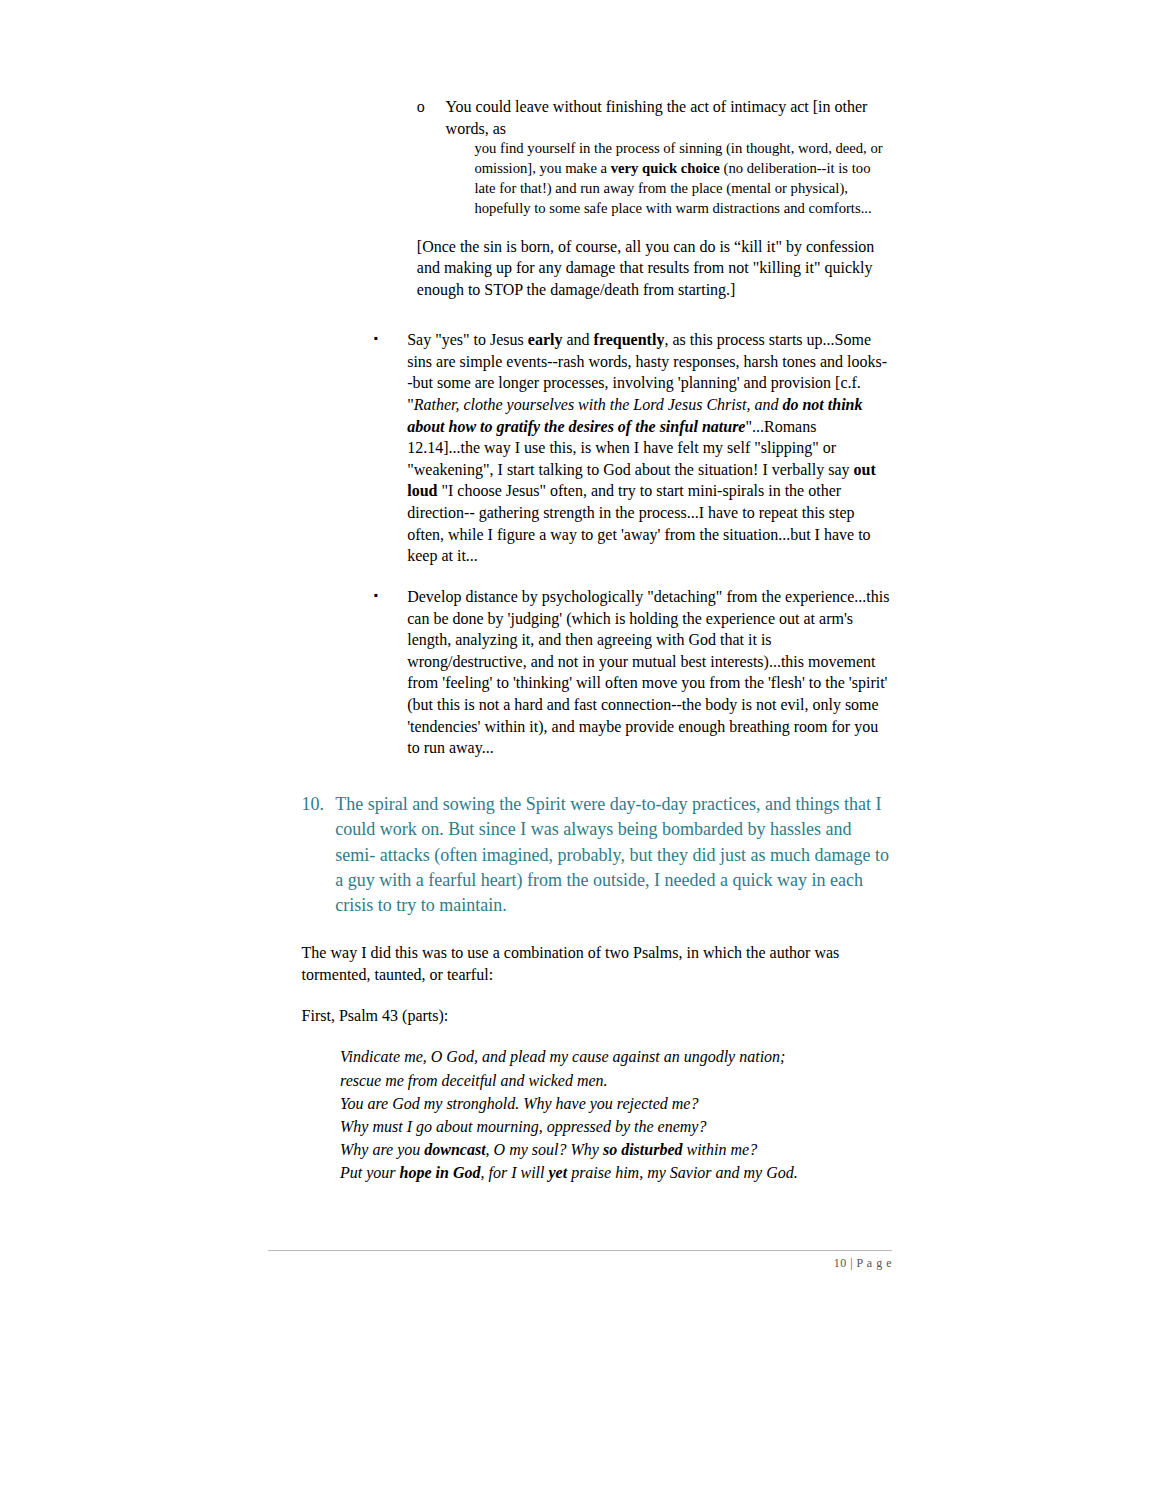o You could leave without finishing the act of intimacy act [in other words, as
you find yourself in the process of sinning (in thought, word, deed, or omission], you make a very quick choice (no deliberation--it is too late for that!) and run away from the place (mental or physical), hopefully to some safe place with warm distractions and comforts...
[Once the sin is born, of course, all you can do is “kill it" by confession and making up for any damage that results from not "killing it" quickly enough to STOP the damage/death from starting.]
▪ Say "yes" to Jesus early and frequently, as this process starts up...Some sins are simple events--rash words, hasty responses, harsh tones and looks--but some are longer processes, involving 'planning' and provision [c.f. "Rather, clothe yourselves with the Lord Jesus Christ, and do not think about how to gratify the desires of the sinful nature"...Romans 12.14]...the way I use this, is when I have felt my self "slipping" or "weakening", I start talking to God about the situation! I verbally say out loud "I choose Jesus" often, and try to start mini-spirals in the other direction-- gathering strength in the process...I have to repeat this step often, while I figure a way to get 'away' from the situation...but I have to keep at it...
▪ Develop distance by psychologically "detaching" from the experience...this can be done by 'judging' (which is holding the experience out at arm's length, analyzing it, and then agreeing with God that it is wrong/destructive, and not in your mutual best interests)...this movement from 'feeling' to 'thinking' will often move you from the 'flesh' to the 'spirit' (but this is not a hard and fast connection--the body is not evil, only some 'tendencies' within it), and maybe provide enough breathing room for you to run away...
10. The spiral and sowing the Spirit were day-to-day practices, and things that I could work on. But since I was always being bombarded by hassles and semi- attacks (often imagined, probably, but they did just as much damage to a guy with a fearful heart) from the outside, I needed a quick way in each crisis to try to maintain.
The way I did this was to use a combination of two Psalms, in which the author was tormented, taunted, or tearful:
First, Psalm 43 (parts):
Vindicate me, O God, and plead my cause against an ungodly nation;
rescue me from deceitful and wicked men.
You are God my stronghold. Why have you rejected me?
Why must I go about mourning, oppressed by the enemy?
Why are you downcast, O my soul? Why so disturbed within me?
Put your hope in God, for I will yet praise him, my Savior and my God.
10 | P a g e